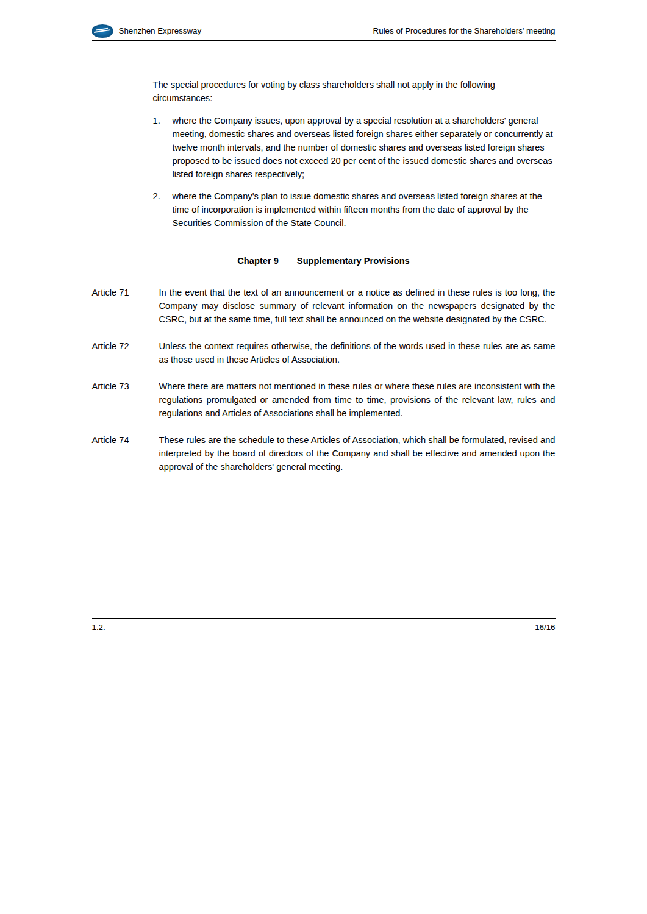Shenzhen Expressway
Rules of Procedures for the Shareholders' meeting
The special procedures for voting by class shareholders shall not apply in the following circumstances:
where the Company issues, upon approval by a special resolution at a shareholders' general meeting, domestic shares and overseas listed foreign shares either separately or concurrently at twelve month intervals, and the number of domestic shares and overseas listed foreign shares proposed to be issued does not exceed 20 per cent of the issued domestic shares and overseas listed foreign shares respectively;
where the Company's plan to issue domestic shares and overseas listed foreign shares at the time of incorporation is implemented within fifteen months from the date of approval by the Securities Commission of the State Council.
Chapter 9 Supplementary Provisions
Article 71
In the event that the text of an announcement or a notice as defined in these rules is too long, the Company may disclose summary of relevant information on the newspapers designated by the CSRC, but at the same time, full text shall be announced on the website designated by the CSRC.
Article 72
Unless the context requires otherwise, the definitions of the words used in these rules are as same as those used in these Articles of Association.
Article 73
Where there are matters not mentioned in these rules or where these rules are inconsistent with the regulations promulgated or amended from time to time, provisions of the relevant law, rules and regulations and Articles of Associations shall be implemented.
Article 74
These rules are the schedule to these Articles of Association, which shall be formulated, revised and interpreted by the board of directors of the Company and shall be effective and amended upon the approval of the shareholders' general meeting.
1.2. 16/16